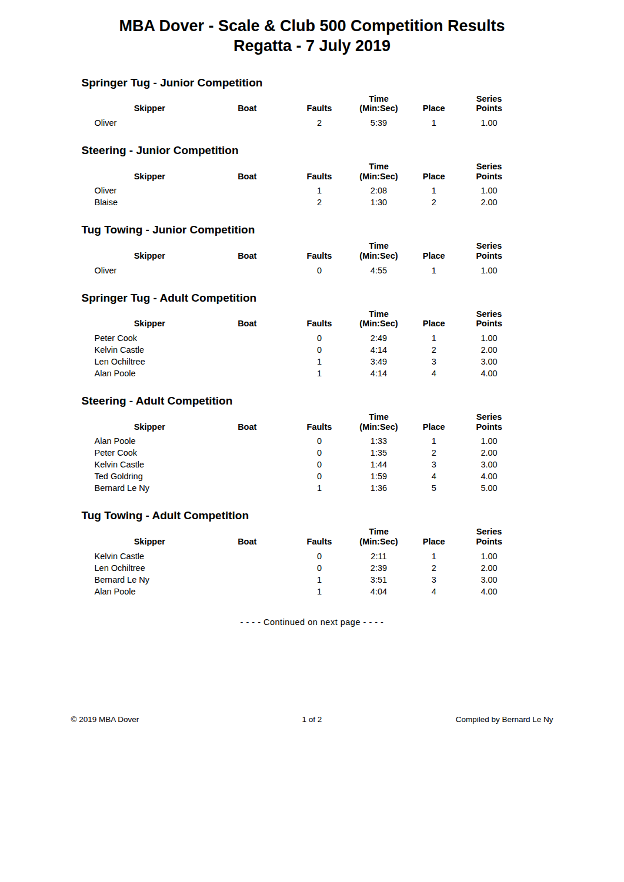MBA Dover - Scale & Club 500 Competition Results
Regatta - 7 July 2019
Springer Tug - Junior Competition
| Skipper | Boat | Faults | Time (Min:Sec) | Place | Series Points |
| --- | --- | --- | --- | --- | --- |
| Oliver | | 2 | 5:39 | 1 | 1.00 |
Steering - Junior Competition
| Skipper | Boat | Faults | Time (Min:Sec) | Place | Series Points |
| --- | --- | --- | --- | --- | --- |
| Oliver | | 1 | 2:08 | 1 | 1.00 |
| Blaise | | 2 | 1:30 | 2 | 2.00 |
Tug Towing - Junior Competition
| Skipper | Boat | Faults | Time (Min:Sec) | Place | Series Points |
| --- | --- | --- | --- | --- | --- |
| Oliver | | 0 | 4:55 | 1 | 1.00 |
Springer Tug - Adult Competition
| Skipper | Boat | Faults | Time (Min:Sec) | Place | Series Points |
| --- | --- | --- | --- | --- | --- |
| Peter Cook | | 0 | 2:49 | 1 | 1.00 |
| Kelvin Castle | | 0 | 4:14 | 2 | 2.00 |
| Len Ochiltree | | 1 | 3:49 | 3 | 3.00 |
| Alan Poole | | 1 | 4:14 | 4 | 4.00 |
Steering - Adult Competition
| Skipper | Boat | Faults | Time (Min:Sec) | Place | Series Points |
| --- | --- | --- | --- | --- | --- |
| Alan Poole | | 0 | 1:33 | 1 | 1.00 |
| Peter Cook | | 0 | 1:35 | 2 | 2.00 |
| Kelvin Castle | | 0 | 1:44 | 3 | 3.00 |
| Ted Goldring | | 0 | 1:59 | 4 | 4.00 |
| Bernard Le Ny | | 1 | 1:36 | 5 | 5.00 |
Tug Towing - Adult Competition
| Skipper | Boat | Faults | Time (Min:Sec) | Place | Series Points |
| --- | --- | --- | --- | --- | --- |
| Kelvin Castle | | 0 | 2:11 | 1 | 1.00 |
| Len Ochiltree | | 0 | 2:39 | 2 | 2.00 |
| Bernard Le Ny | | 1 | 3:51 | 3 | 3.00 |
| Alan Poole | | 1 | 4:04 | 4 | 4.00 |
- - - - Continued on next page - - - -
© 2019 MBA Dover
1 of 2
Compiled by Bernard Le Ny